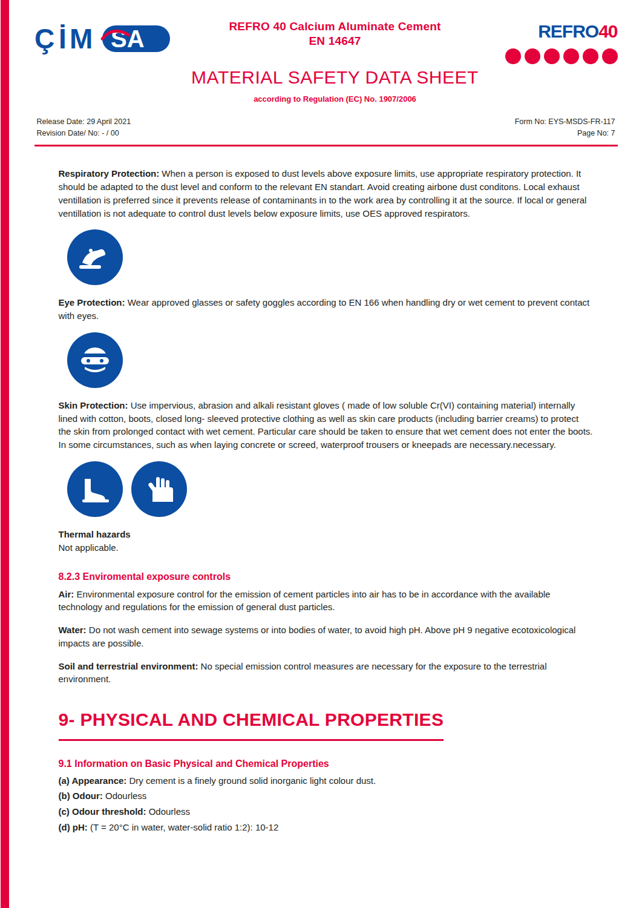Ç İ M SA
REFRO 40 Calcium Aluminate Cement
EN 14647
MATERIAL SAFETY DATA SHEET
according to Regulation (EC) No. 1907/2006
REFRO40
Release Date: 29 April 2021
Revision Date/ No: - / 00
Form No: EYS-MSDS-FR-117
Page No: 7
Respiratory Protection: When a person is exposed to dust levels above exposure limits, use appropriate respiratory protection. It should be adapted to the dust level and conform to the relevant EN standart. Avoid creating airbone dust conditons. Local exhaust ventillation is preferred since it prevents release of contaminants in to the work area by controlling it at the source. If local or general ventillation is not adequate to control dust levels below exposure limits, use OES approved respirators.
Eye Protection: Wear approved glasses or safety goggles according to EN 166 when handling dry or wet cement to prevent contact with eyes.
Skin Protection: Use impervious, abrasion and alkali resistant gloves ( made of low soluble Cr(VI) containing material) internally lined with cotton, boots, closed long- sleeved protective clothing as well as skin care products (including barrier creams) to protect the skin from prolonged contact with wet cement. Particular care should be taken to ensure that wet cement does not enter the boots. In some circumstances, such as when laying concrete or screed, waterproof trousers or kneepads are necessary.necessary.
Thermal hazards
Not applicable.
8.2.3 Enviromental exposure controls
Air: Environmental exposure control for the emission of cement particles into air has to be in accordance with the available technology and regulations for the emission of general dust particles.
Water: Do not wash cement into sewage systems or into bodies of water, to avoid high pH. Above pH 9 negative ecotoxicological impacts are possible.
Soil and terrestrial environment: No special emission control measures are necessary for the exposure to the terrestrial environment.
9- PHYSICAL AND CHEMICAL PROPERTIES
9.1 Information on Basic Physical and Chemical Properties
(a) Appearance: Dry cement is a finely ground solid inorganic light colour dust.
(b) Odour: Odourless
(c) Odour threshold: Odourless
(d) pH: (T = 20°C in water, water-solid ratio 1:2): 10-12